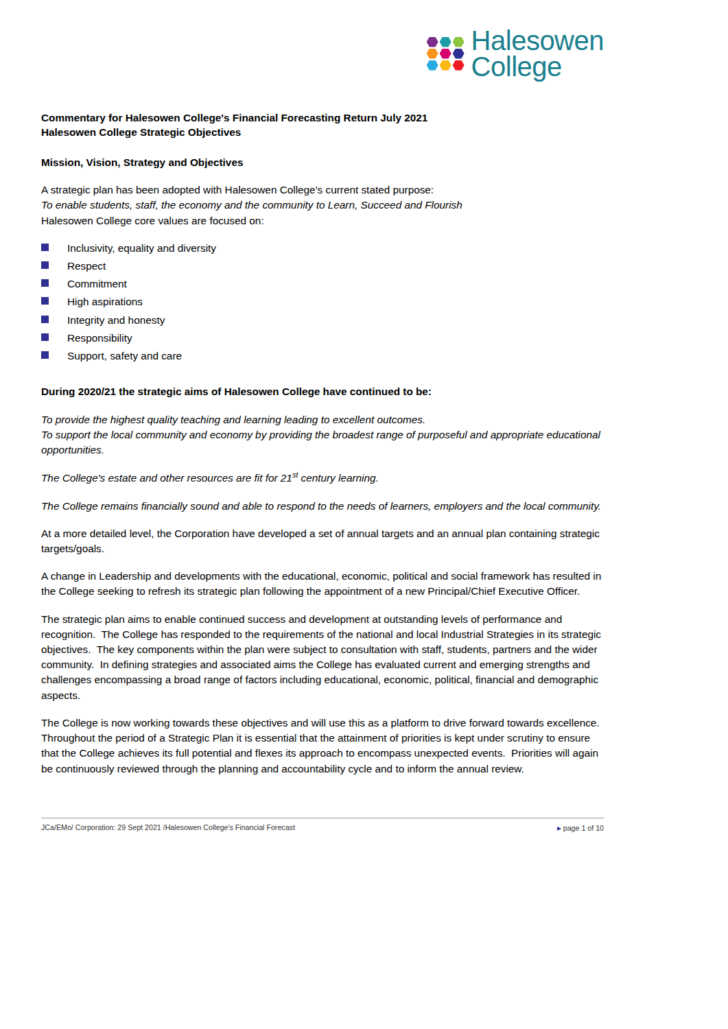Halesowen
College
Commentary for Halesowen College's Financial Forecasting Return July 2021
Halesowen College Strategic Objectives
Mission, Vision, Strategy and Objectives
A strategic plan has been adopted with Halesowen College's current stated purpose:
To enable students, staff, the economy and the community to Learn, Succeed and Flourish
Halesowen College core values are focused on:
Inclusivity, equality and diversity
Respect
Commitment
High aspirations
Integrity and honesty
Responsibility
Support, safety and care
During 2020/21 the strategic aims of Halesowen College have continued to be:
To provide the highest quality teaching and learning leading to excellent outcomes.
To support the local community and economy by providing the broadest range of purposeful and appropriate educational opportunities.
The College's estate and other resources are fit for 21st century learning.
The College remains financially sound and able to respond to the needs of learners, employers and the local community.
At a more detailed level, the Corporation have developed a set of annual targets and an annual plan containing strategic targets/goals.
A change in Leadership and developments with the educational, economic, political and social framework has resulted in the College seeking to refresh its strategic plan following the appointment of a new Principal/Chief Executive Officer.
The strategic plan aims to enable continued success and development at outstanding levels of performance and recognition. The College has responded to the requirements of the national and local Industrial Strategies in its strategic objectives. The key components within the plan were subject to consultation with staff, students, partners and the wider community. In defining strategies and associated aims the College has evaluated current and emerging strengths and challenges encompassing a broad range of factors including educational, economic, political, financial and demographic aspects.
The College is now working towards these objectives and will use this as a platform to drive forward towards excellence. Throughout the period of a Strategic Plan it is essential that the attainment of priorities is kept under scrutiny to ensure that the College achieves its full potential and flexes its approach to encompass unexpected events. Priorities will again be continuously reviewed through the planning and accountability cycle and to inform the annual review.
JCa/EMo/ Corporation: 29 Sept 2021 /Halesowen College's Financial Forecast
▸ page 1 of 10